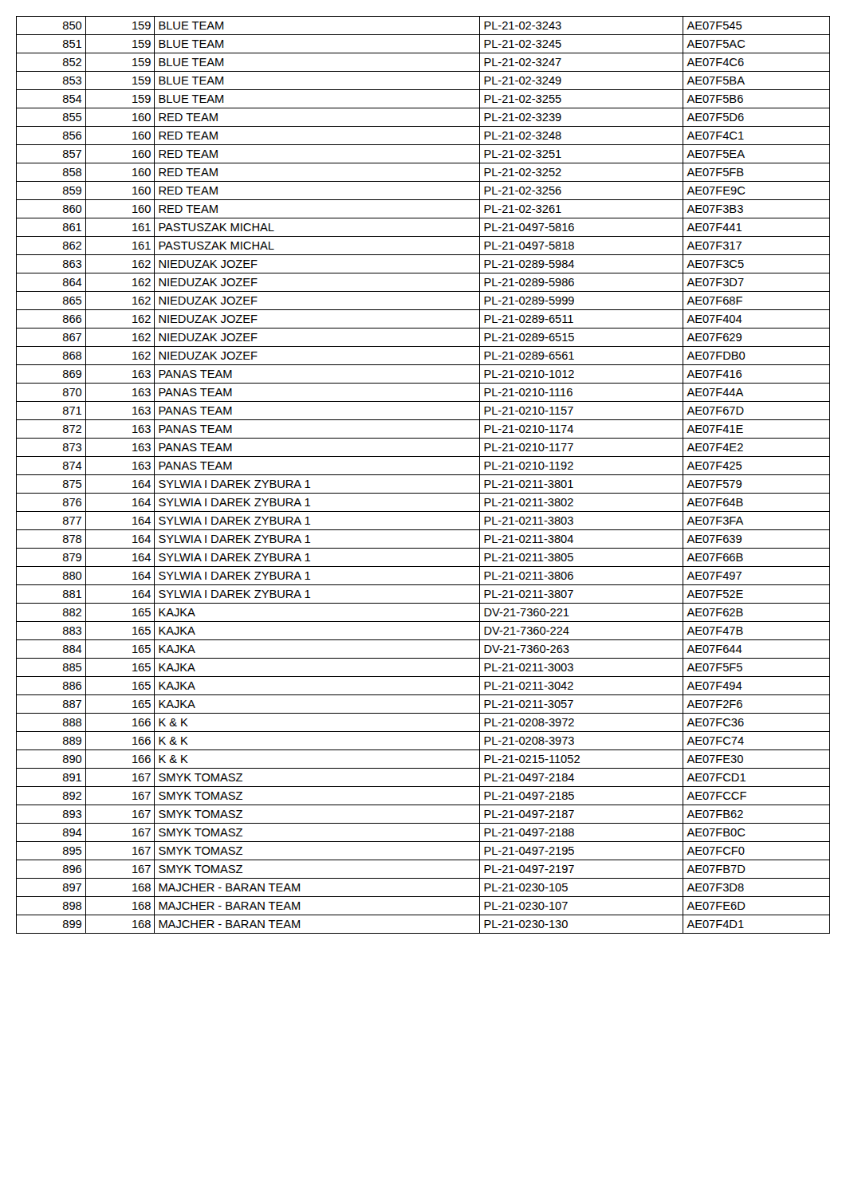| 850 | 159 | BLUE TEAM | PL-21-02-3243 | AE07F545 |
| 851 | 159 | BLUE TEAM | PL-21-02-3245 | AE07F5AC |
| 852 | 159 | BLUE TEAM | PL-21-02-3247 | AE07F4C6 |
| 853 | 159 | BLUE TEAM | PL-21-02-3249 | AE07F5BA |
| 854 | 159 | BLUE TEAM | PL-21-02-3255 | AE07F5B6 |
| 855 | 160 | RED TEAM | PL-21-02-3239 | AE07F5D6 |
| 856 | 160 | RED TEAM | PL-21-02-3248 | AE07F4C1 |
| 857 | 160 | RED TEAM | PL-21-02-3251 | AE07F5EA |
| 858 | 160 | RED TEAM | PL-21-02-3252 | AE07F5FB |
| 859 | 160 | RED TEAM | PL-21-02-3256 | AE07FE9C |
| 860 | 160 | RED TEAM | PL-21-02-3261 | AE07F3B3 |
| 861 | 161 | PASTUSZAK MICHAL | PL-21-0497-5816 | AE07F441 |
| 862 | 161 | PASTUSZAK MICHAL | PL-21-0497-5818 | AE07F317 |
| 863 | 162 | NIEDUZAK JOZEF | PL-21-0289-5984 | AE07F3C5 |
| 864 | 162 | NIEDUZAK JOZEF | PL-21-0289-5986 | AE07F3D7 |
| 865 | 162 | NIEDUZAK JOZEF | PL-21-0289-5999 | AE07F68F |
| 866 | 162 | NIEDUZAK JOZEF | PL-21-0289-6511 | AE07F404 |
| 867 | 162 | NIEDUZAK JOZEF | PL-21-0289-6515 | AE07F629 |
| 868 | 162 | NIEDUZAK JOZEF | PL-21-0289-6561 | AE07FDB0 |
| 869 | 163 | PANAS TEAM | PL-21-0210-1012 | AE07F416 |
| 870 | 163 | PANAS TEAM | PL-21-0210-1116 | AE07F44A |
| 871 | 163 | PANAS TEAM | PL-21-0210-1157 | AE07F67D |
| 872 | 163 | PANAS TEAM | PL-21-0210-1174 | AE07F41E |
| 873 | 163 | PANAS TEAM | PL-21-0210-1177 | AE07F4E2 |
| 874 | 163 | PANAS TEAM | PL-21-0210-1192 | AE07F425 |
| 875 | 164 | SYLWIA I DAREK ZYBURA 1 | PL-21-0211-3801 | AE07F579 |
| 876 | 164 | SYLWIA I DAREK ZYBURA 1 | PL-21-0211-3802 | AE07F64B |
| 877 | 164 | SYLWIA I DAREK ZYBURA 1 | PL-21-0211-3803 | AE07F3FA |
| 878 | 164 | SYLWIA I DAREK ZYBURA 1 | PL-21-0211-3804 | AE07F639 |
| 879 | 164 | SYLWIA I DAREK ZYBURA 1 | PL-21-0211-3805 | AE07F66B |
| 880 | 164 | SYLWIA I DAREK ZYBURA 1 | PL-21-0211-3806 | AE07F497 |
| 881 | 164 | SYLWIA I DAREK ZYBURA 1 | PL-21-0211-3807 | AE07F52E |
| 882 | 165 | KAJKA | DV-21-7360-221 | AE07F62B |
| 883 | 165 | KAJKA | DV-21-7360-224 | AE07F47B |
| 884 | 165 | KAJKA | DV-21-7360-263 | AE07F644 |
| 885 | 165 | KAJKA | PL-21-0211-3003 | AE07F5F5 |
| 886 | 165 | KAJKA | PL-21-0211-3042 | AE07F494 |
| 887 | 165 | KAJKA | PL-21-0211-3057 | AE07F2F6 |
| 888 | 166 | K & K | PL-21-0208-3972 | AE07FC36 |
| 889 | 166 | K & K | PL-21-0208-3973 | AE07FC74 |
| 890 | 166 | K & K | PL-21-0215-11052 | AE07FE30 |
| 891 | 167 | SMYK TOMASZ | PL-21-0497-2184 | AE07FCD1 |
| 892 | 167 | SMYK TOMASZ | PL-21-0497-2185 | AE07FCCF |
| 893 | 167 | SMYK TOMASZ | PL-21-0497-2187 | AE07FB62 |
| 894 | 167 | SMYK TOMASZ | PL-21-0497-2188 | AE07FB0C |
| 895 | 167 | SMYK TOMASZ | PL-21-0497-2195 | AE07FCF0 |
| 896 | 167 | SMYK TOMASZ | PL-21-0497-2197 | AE07FB7D |
| 897 | 168 | MAJCHER - BARAN TEAM | PL-21-0230-105 | AE07F3D8 |
| 898 | 168 | MAJCHER - BARAN TEAM | PL-21-0230-107 | AE07FE6D |
| 899 | 168 | MAJCHER - BARAN TEAM | PL-21-0230-130 | AE07F4D1 |